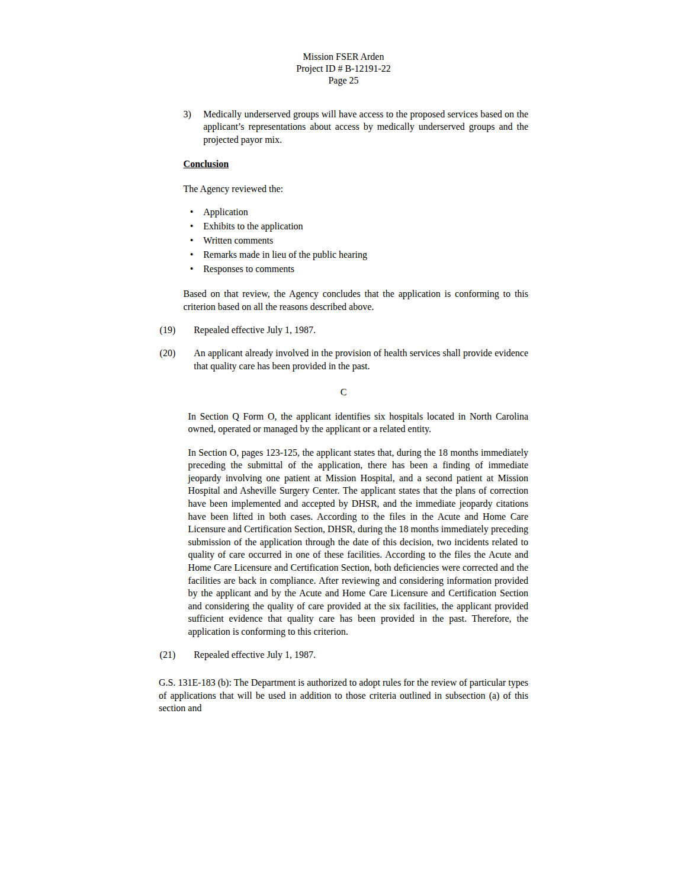Mission FSER Arden
Project ID # B-12191-22
Page 25
3)
Medically underserved groups will have access to the proposed services based on the applicant’s representations about access by medically underserved groups and the projected payor mix.
Conclusion
The Agency reviewed the:
Application
Exhibits to the application
Written comments
Remarks made in lieu of the public hearing
Responses to comments
Based on that review, the Agency concludes that the application is conforming to this criterion based on all the reasons described above.
(19)
Repealed effective July 1, 1987.
(20)
An applicant already involved in the provision of health services shall provide evidence that quality care has been provided in the past.
C
In Section Q Form O, the applicant identifies six hospitals located in North Carolina owned, operated or managed by the applicant or a related entity.
In Section O, pages 123-125, the applicant states that, during the 18 months immediately preceding the submittal of the application, there has been a finding of immediate jeopardy involving one patient at Mission Hospital, and a second patient at Mission Hospital and Asheville Surgery Center. The applicant states that the plans of correction have been implemented and accepted by DHSR, and the immediate jeopardy citations have been lifted in both cases. According to the files in the Acute and Home Care Licensure and Certification Section, DHSR, during the 18 months immediately preceding submission of the application through the date of this decision, two incidents related to quality of care occurred in one of these facilities. According to the files the Acute and Home Care Licensure and Certification Section, both deficiencies were corrected and the facilities are back in compliance. After reviewing and considering information provided by the applicant and by the Acute and Home Care Licensure and Certification Section and considering the quality of care provided at the six facilities, the applicant provided sufficient evidence that quality care has been provided in the past. Therefore, the application is conforming to this criterion.
(21)
Repealed effective July 1, 1987.
G.S. 131E-183 (b): The Department is authorized to adopt rules for the review of particular types of applications that will be used in addition to those criteria outlined in subsection (a) of this section and